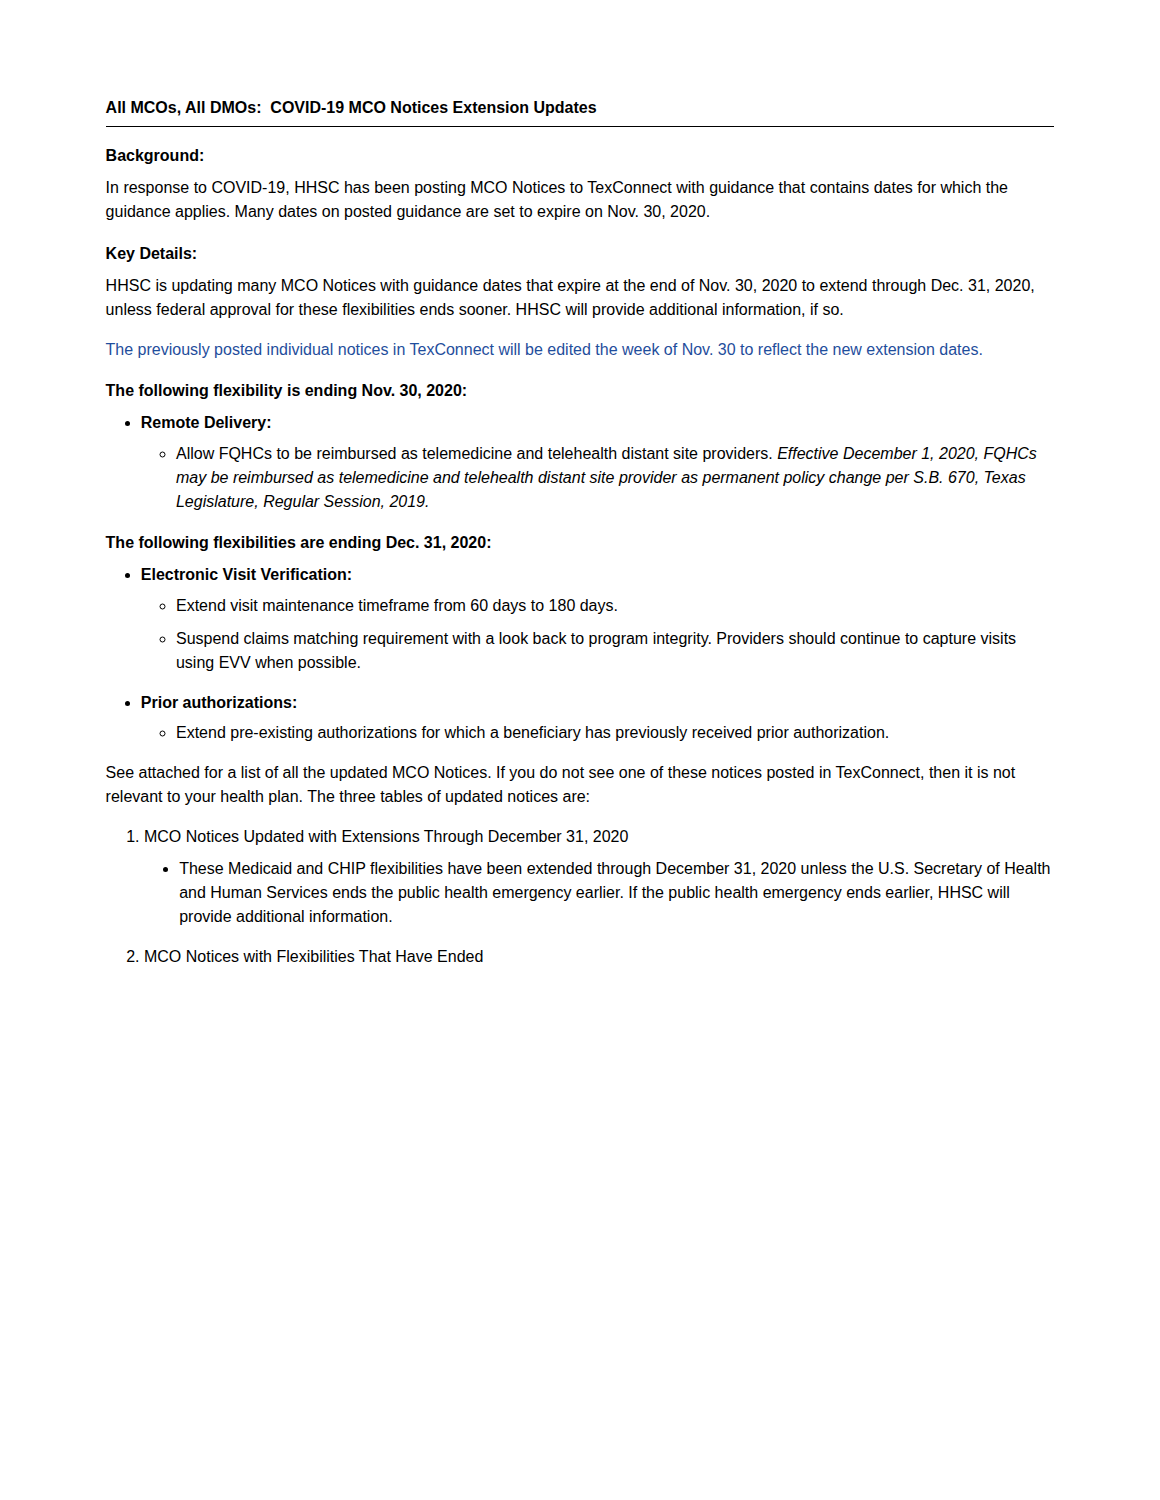All MCOs, All DMOs: COVID-19 MCO Notices Extension Updates
Background:
In response to COVID-19, HHSC has been posting MCO Notices to TexConnect with guidance that contains dates for which the guidance applies. Many dates on posted guidance are set to expire on Nov. 30, 2020.
Key Details:
HHSC is updating many MCO Notices with guidance dates that expire at the end of Nov. 30, 2020 to extend through Dec. 31, 2020, unless federal approval for these flexibilities ends sooner. HHSC will provide additional information, if so.
The previously posted individual notices in TexConnect will be edited the week of Nov. 30 to reflect the new extension dates.
The following flexibility is ending Nov. 30, 2020:
Remote Delivery:
Allow FQHCs to be reimbursed as telemedicine and telehealth distant site providers. Effective December 1, 2020, FQHCs may be reimbursed as telemedicine and telehealth distant site provider as permanent policy change per S.B. 670, Texas Legislature, Regular Session, 2019.
The following flexibilities are ending Dec. 31, 2020:
Electronic Visit Verification:
Extend visit maintenance timeframe from 60 days to 180 days.
Suspend claims matching requirement with a look back to program integrity. Providers should continue to capture visits using EVV when possible.
Prior authorizations:
Extend pre-existing authorizations for which a beneficiary has previously received prior authorization.
See attached for a list of all the updated MCO Notices. If you do not see one of these notices posted in TexConnect, then it is not relevant to your health plan. The three tables of updated notices are:
MCO Notices Updated with Extensions Through December 31, 2020
These Medicaid and CHIP flexibilities have been extended through December 31, 2020 unless the U.S. Secretary of Health and Human Services ends the public health emergency earlier. If the public health emergency ends earlier, HHSC will provide additional information.
MCO Notices with Flexibilities That Have Ended